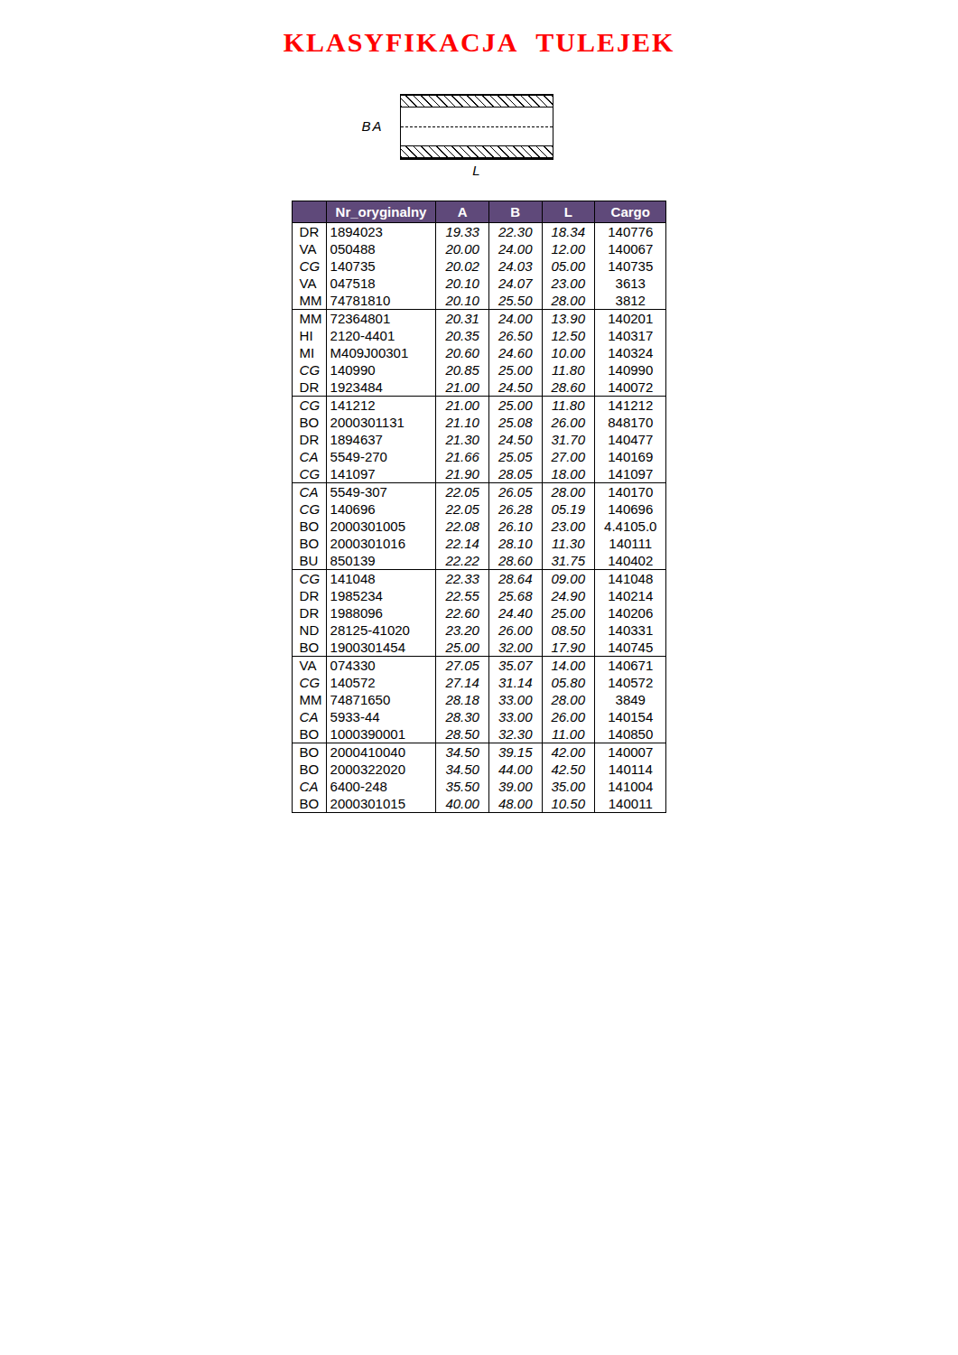KLASYFIKACJA TULEJEK
BA
L
| | Nr_oryginalny | A | B | L | Cargo |
| --- | --- | --- | --- | --- | --- |
| DR | 1894023 | 19.33 | 22.30 | 18.34 | 140776 |
| VA | 050488 | 20.00 | 24.00 | 12.00 | 140067 |
| CG | 140735 | 20.02 | 24.03 | 05.00 | 140735 |
| VA | 047518 | 20.10 | 24.07 | 23.00 | 3613 |
| MM | 74781810 | 20.10 | 25.50 | 28.00 | 3812 |
| MM | 72364801 | 20.31 | 24.00 | 13.90 | 140201 |
| HI | 2120-4401 | 20.35 | 26.50 | 12.50 | 140317 |
| MI | M409J00301 | 20.60 | 24.60 | 10.00 | 140324 |
| CG | 140990 | 20.85 | 25.00 | 11.80 | 140990 |
| DR | 1923484 | 21.00 | 24.50 | 28.60 | 140072 |
| CG | 141212 | 21.00 | 25.00 | 11.80 | 141212 |
| BO | 2000301131 | 21.10 | 25.08 | 26.00 | 848170 |
| DR | 1894637 | 21.30 | 24.50 | 31.70 | 140477 |
| CA | 5549-270 | 21.66 | 25.05 | 27.00 | 140169 |
| CG | 141097 | 21.90 | 28.05 | 18.00 | 141097 |
| CA | 5549-307 | 22.05 | 26.05 | 28.00 | 140170 |
| CG | 140696 | 22.05 | 26.28 | 05.19 | 140696 |
| BO | 2000301005 | 22.08 | 26.10 | 23.00 | 4.4105.0 |
| BO | 2000301016 | 22.14 | 28.10 | 11.30 | 140111 |
| BU | 850139 | 22.22 | 28.60 | 31.75 | 140402 |
| CG | 141048 | 22.33 | 28.64 | 09.00 | 141048 |
| DR | 1985234 | 22.55 | 25.68 | 24.90 | 140214 |
| DR | 1988096 | 22.60 | 24.40 | 25.00 | 140206 |
| ND | 28125-41020 | 23.20 | 26.00 | 08.50 | 140331 |
| BO | 1900301454 | 25.00 | 32.00 | 17.90 | 140745 |
| VA | 074330 | 27.05 | 35.07 | 14.00 | 140671 |
| CG | 140572 | 27.14 | 31.14 | 05.80 | 140572 |
| MM | 74871650 | 28.18 | 33.00 | 28.00 | 3849 |
| CA | 5933-44 | 28.30 | 33.00 | 26.00 | 140154 |
| BO | 1000390001 | 28.50 | 32.30 | 11.00 | 140850 |
| BO | 2000410040 | 34.50 | 39.15 | 42.00 | 140007 |
| BO | 2000322020 | 34.50 | 44.00 | 42.50 | 140114 |
| CA | 6400-248 | 35.50 | 39.00 | 35.00 | 141004 |
| BO | 2000301015 | 40.00 | 48.00 | 10.50 | 140011 |